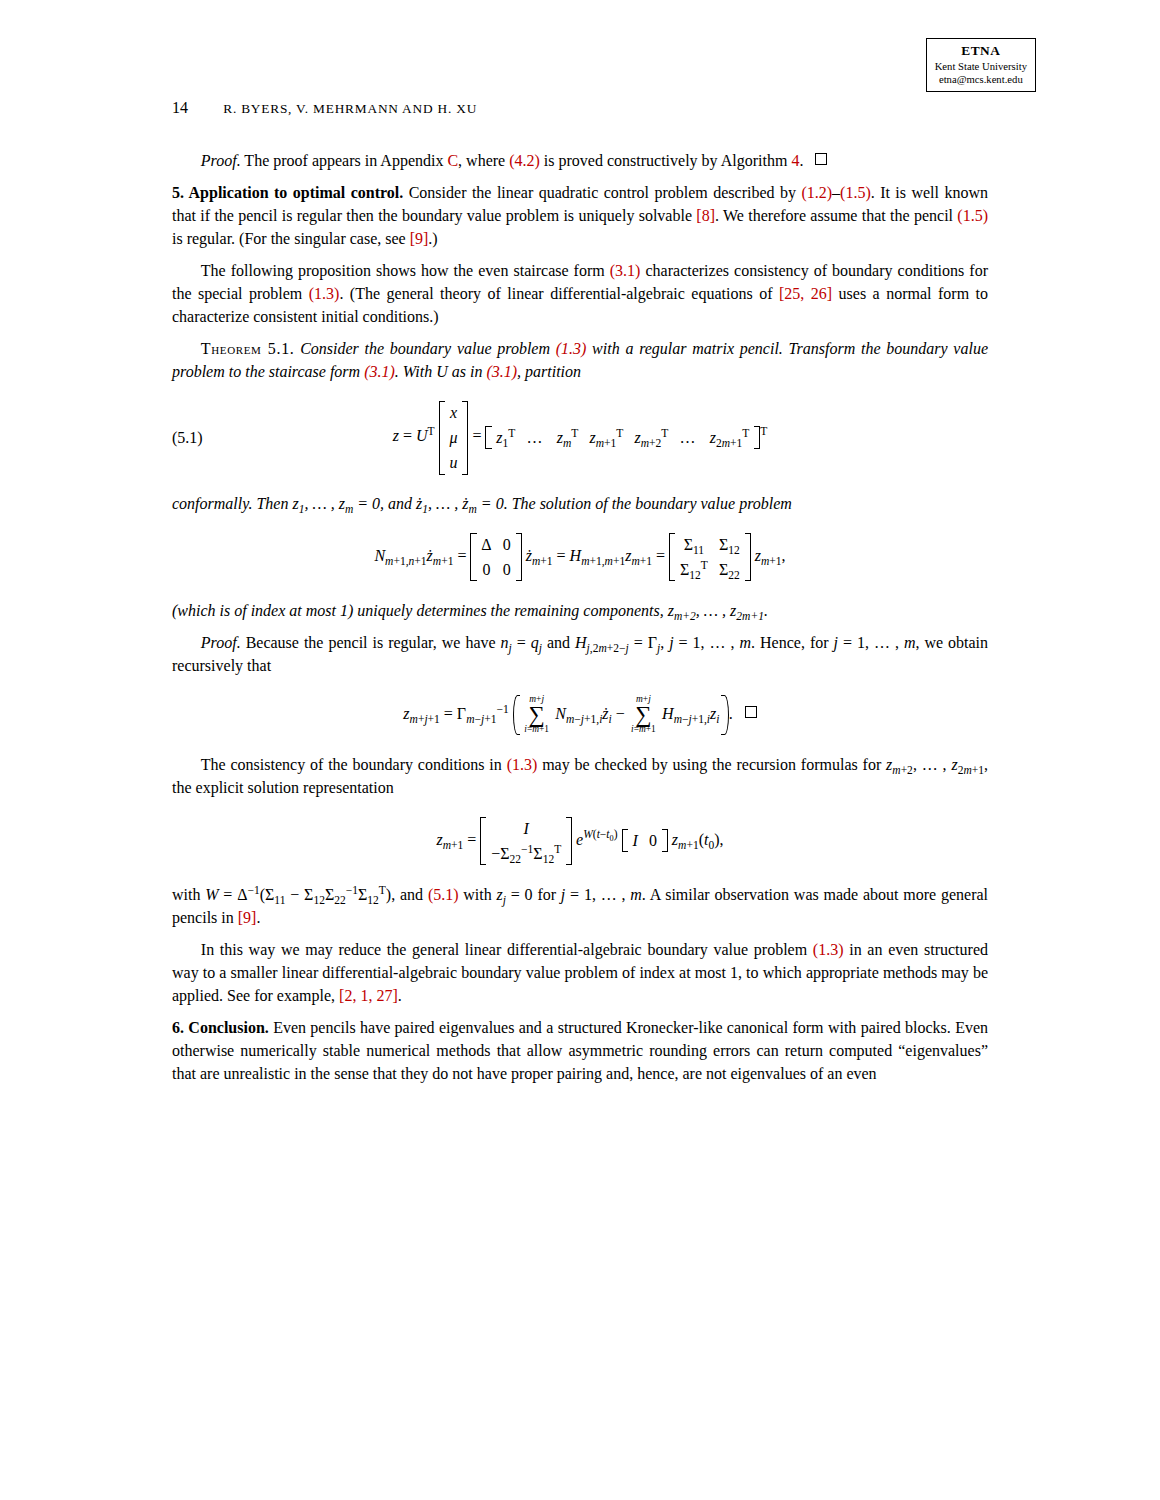ETNA
Kent State University
etna@mcs.kent.edu
14 R. BYERS, V. MEHRMANN AND H. XU
Proof. The proof appears in Appendix C, where (4.2) is proved constructively by Algorithm 4.
5. Application to optimal control. Consider the linear quadratic control problem described by (1.2)–(1.5). It is well known that if the pencil is regular then the boundary value problem is uniquely solvable [8]. We therefore assume that the pencil (1.5) is regular. (For the singular case, see [9].)
The following proposition shows how the even staircase form (3.1) characterizes consistency of boundary conditions for the special problem (1.3). (The general theory of linear differential-algebraic equations of [25, 26] uses a normal form to characterize consistent initial conditions.)
Theorem 5.1. Consider the boundary value problem (1.3) with a regular matrix pencil. Transform the boundary value problem to the staircase form (3.1). With U as in (3.1), partition
(5.1) z = UT x μ u = z1T … zmT zm+1T zm+2T … z2m+1T T
conformally. Then z1, … , zm = 0, and ż1, … , żm = 0. The solution of the boundary value problem
Nm+1,n+1żm+1 = Δ 0 00 żm+1 = Hm+1,m+1zm+1 = Σ11 Σ12 Σ12T Σ22 zm+1,
(which is of index at most 1) uniquely determines the remaining components, zm+2, … , z2m+1.
Proof. Because the pencil is regular, we have nj = qj and Hj,2m+2−j = Γj, j = 1, … , m. Hence, for j = 1, … , m, we obtain recursively that
zm+j+1 = Γm−j+1−1 m+j ∑ i=m+1 Nm−j+1,iżi − m+j ∑ i=m+1 Hm−j+1,izi .
The consistency of the boundary conditions in (1.3) may be checked by using the recursion formulas for zm+2, … , z2m+1, the explicit solution representation
zm+1 = I −Σ22−1Σ12T eW(t−t0) I 0 zm+1(t0),
with W = Δ−1(Σ11 − Σ12Σ22−1Σ12T), and (5.1) with zj = 0 for j = 1, … , m. A similar observation was made about more general pencils in [9].
In this way we may reduce the general linear differential-algebraic boundary value problem (1.3) in an even structured way to a smaller linear differential-algebraic boundary value problem of index at most 1, to which appropriate methods may be applied. See for example, [2, 1, 27].
6. Conclusion. Even pencils have paired eigenvalues and a structured Kronecker-like canonical form with paired blocks. Even otherwise numerically stable numerical methods that allow asymmetric rounding errors can return computed “eigenvalues” that are unrealistic in the sense that they do not have proper pairing and, hence, are not eigenvalues of an even